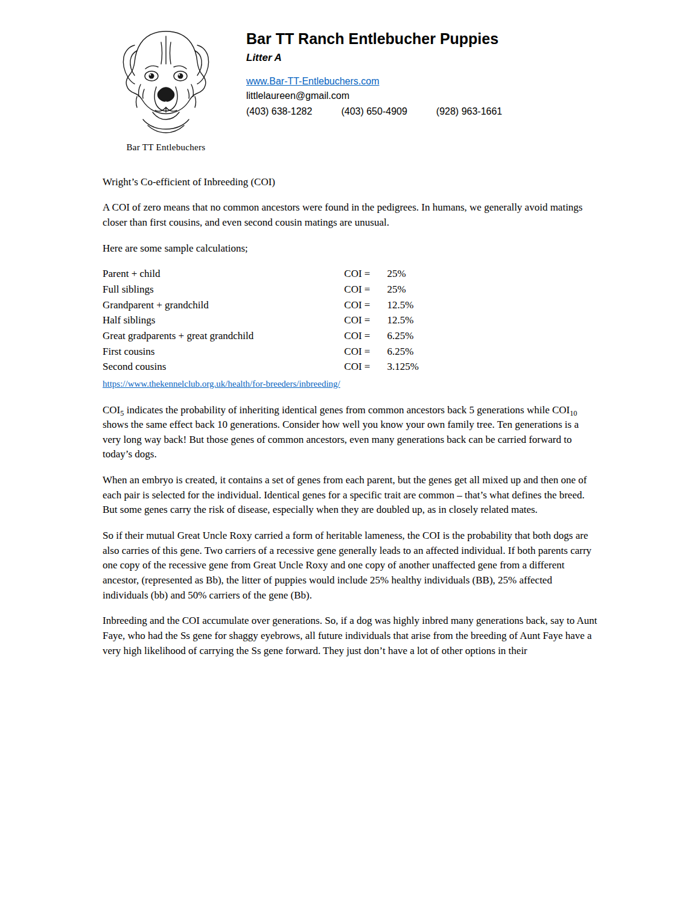Bar TT Entlebuchers
Bar TT Ranch Entlebucher Puppies
Litter A
www.Bar-TT-Entlebuchers.com
littlelaureen@gmail.com
(403) 638-1282 (403) 650-4909 (928) 963-1661
Wright’s Co-efficient of Inbreeding (COI)
A COI of zero means that no common ancestors were found in the pedigrees. In humans, we generally avoid matings closer than first cousins, and even second cousin matings are unusual.
Here are some sample calculations;
| Parent + child | COI = | 25% |
| Full siblings | COI = | 25% |
| Grandparent + grandchild | COI = | 12.5% |
| Half siblings | COI = | 12.5% |
| Great gradparents + great grandchild | COI = | 6.25% |
| First cousins | COI = | 6.25% |
| Second cousins | COI = | 3.125% |
https://www.thekennelclub.org.uk/health/for-breeders/inbreeding/
COI5 indicates the probability of inheriting identical genes from common ancestors back 5 generations while COI10 shows the same effect back 10 generations. Consider how well you know your own family tree. Ten generations is a very long way back! But those genes of common ancestors, even many generations back can be carried forward to today’s dogs.
When an embryo is created, it contains a set of genes from each parent, but the genes get all mixed up and then one of each pair is selected for the individual. Identical genes for a specific trait are common – that’s what defines the breed. But some genes carry the risk of disease, especially when they are doubled up, as in closely related mates.
So if their mutual Great Uncle Roxy carried a form of heritable lameness, the COI is the probability that both dogs are also carries of this gene. Two carriers of a recessive gene generally leads to an affected individual. If both parents carry one copy of the recessive gene from Great Uncle Roxy and one copy of another unaffected gene from a different ancestor, (represented as Bb), the litter of puppies would include 25% healthy individuals (BB), 25% affected individuals (bb) and 50% carriers of the gene (Bb).
Inbreeding and the COI accumulate over generations. So, if a dog was highly inbred many generations back, say to Aunt Faye, who had the Ss gene for shaggy eyebrows, all future individuals that arise from the breeding of Aunt Faye have a very high likelihood of carrying the Ss gene forward. They just don’t have a lot of other options in their